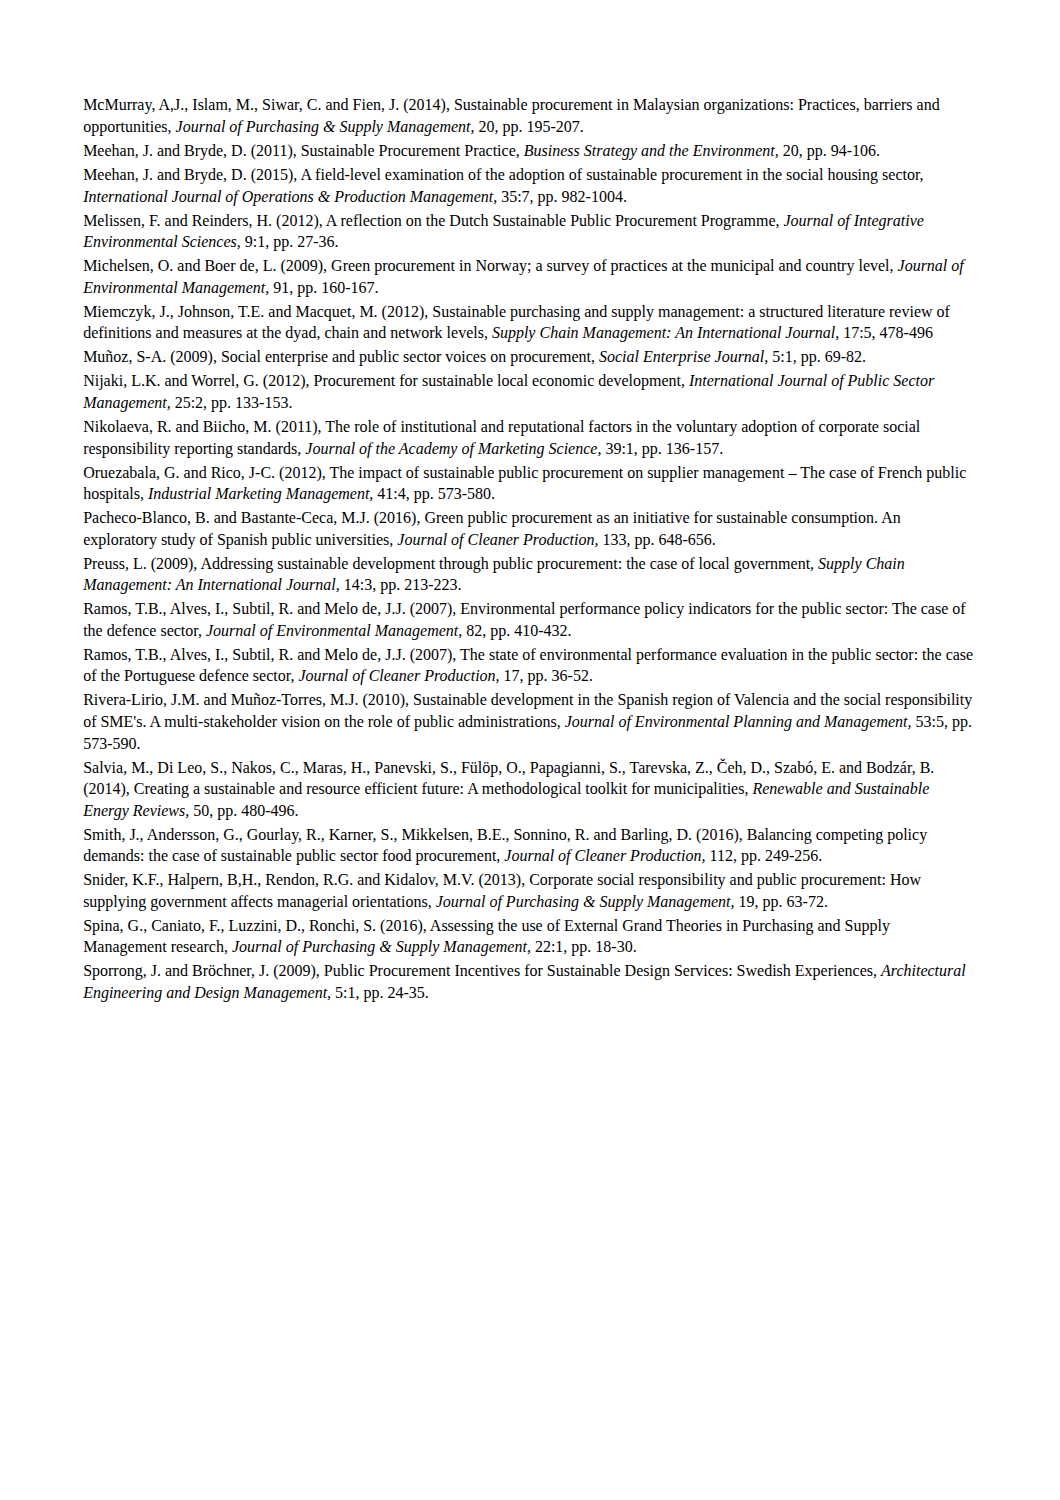McMurray, A,J., Islam, M., Siwar, C. and Fien, J. (2014), Sustainable procurement in Malaysian organizations: Practices, barriers and opportunities, Journal of Purchasing & Supply Management, 20, pp. 195-207.
Meehan, J. and Bryde, D. (2011), Sustainable Procurement Practice, Business Strategy and the Environment, 20, pp. 94-106.
Meehan, J. and Bryde, D. (2015), A field-level examination of the adoption of sustainable procurement in the social housing sector, International Journal of Operations & Production Management, 35:7, pp. 982-1004.
Melissen, F. and Reinders, H. (2012), A reflection on the Dutch Sustainable Public Procurement Programme, Journal of Integrative Environmental Sciences, 9:1, pp. 27-36.
Michelsen, O. and Boer de, L. (2009), Green procurement in Norway; a survey of practices at the municipal and country level, Journal of Environmental Management, 91, pp. 160-167.
Miemczyk, J., Johnson, T.E. and Macquet, M. (2012), Sustainable purchasing and supply management: a structured literature review of definitions and measures at the dyad, chain and network levels, Supply Chain Management: An International Journal, 17:5, 478-496
Muñoz, S-A. (2009), Social enterprise and public sector voices on procurement, Social Enterprise Journal, 5:1, pp. 69-82.
Nijaki, L.K. and Worrel, G. (2012), Procurement for sustainable local economic development, International Journal of Public Sector Management, 25:2, pp. 133-153.
Nikolaeva, R. and Biicho, M. (2011), The role of institutional and reputational factors in the voluntary adoption of corporate social responsibility reporting standards, Journal of the Academy of Marketing Science, 39:1, pp. 136-157.
Oruezabala, G. and Rico, J-C. (2012), The impact of sustainable public procurement on supplier management – The case of French public hospitals, Industrial Marketing Management, 41:4, pp. 573-580.
Pacheco-Blanco, B. and Bastante-Ceca, M.J. (2016), Green public procurement as an initiative for sustainable consumption. An exploratory study of Spanish public universities, Journal of Cleaner Production, 133, pp. 648-656.
Preuss, L. (2009), Addressing sustainable development through public procurement: the case of local government, Supply Chain Management: An International Journal, 14:3, pp. 213-223.
Ramos, T.B., Alves, I., Subtil, R. and Melo de, J.J. (2007), Environmental performance policy indicators for the public sector: The case of the defence sector, Journal of Environmental Management, 82, pp. 410-432.
Ramos, T.B., Alves, I., Subtil, R. and Melo de, J.J. (2007), The state of environmental performance evaluation in the public sector: the case of the Portuguese defence sector, Journal of Cleaner Production, 17, pp. 36-52.
Rivera-Lirio, J.M. and Muñoz-Torres, M.J. (2010), Sustainable development in the Spanish region of Valencia and the social responsibility of SME's. A multi-stakeholder vision on the role of public administrations, Journal of Environmental Planning and Management, 53:5, pp. 573-590.
Salvia, M., Di Leo, S., Nakos, C., Maras, H., Panevski, S., Fülöp, O., Papagianni, S., Tarevska, Z., Čeh, D., Szabó, E. and Bodzár, B. (2014), Creating a sustainable and resource efficient future: A methodological toolkit for municipalities, Renewable and Sustainable Energy Reviews, 50, pp. 480-496.
Smith, J., Andersson, G., Gourlay, R., Karner, S., Mikkelsen, B.E., Sonnino, R. and Barling, D. (2016), Balancing competing policy demands: the case of sustainable public sector food procurement, Journal of Cleaner Production, 112, pp. 249-256.
Snider, K.F., Halpern, B,H., Rendon, R.G. and Kidalov, M.V. (2013), Corporate social responsibility and public procurement: How supplying government affects managerial orientations, Journal of Purchasing & Supply Management, 19, pp. 63-72.
Spina, G., Caniato, F., Luzzini, D., Ronchi, S. (2016), Assessing the use of External Grand Theories in Purchasing and Supply Management research, Journal of Purchasing & Supply Management, 22:1, pp. 18-30.
Sporrong, J. and Bröchner, J. (2009), Public Procurement Incentives for Sustainable Design Services: Swedish Experiences, Architectural Engineering and Design Management, 5:1, pp. 24-35.